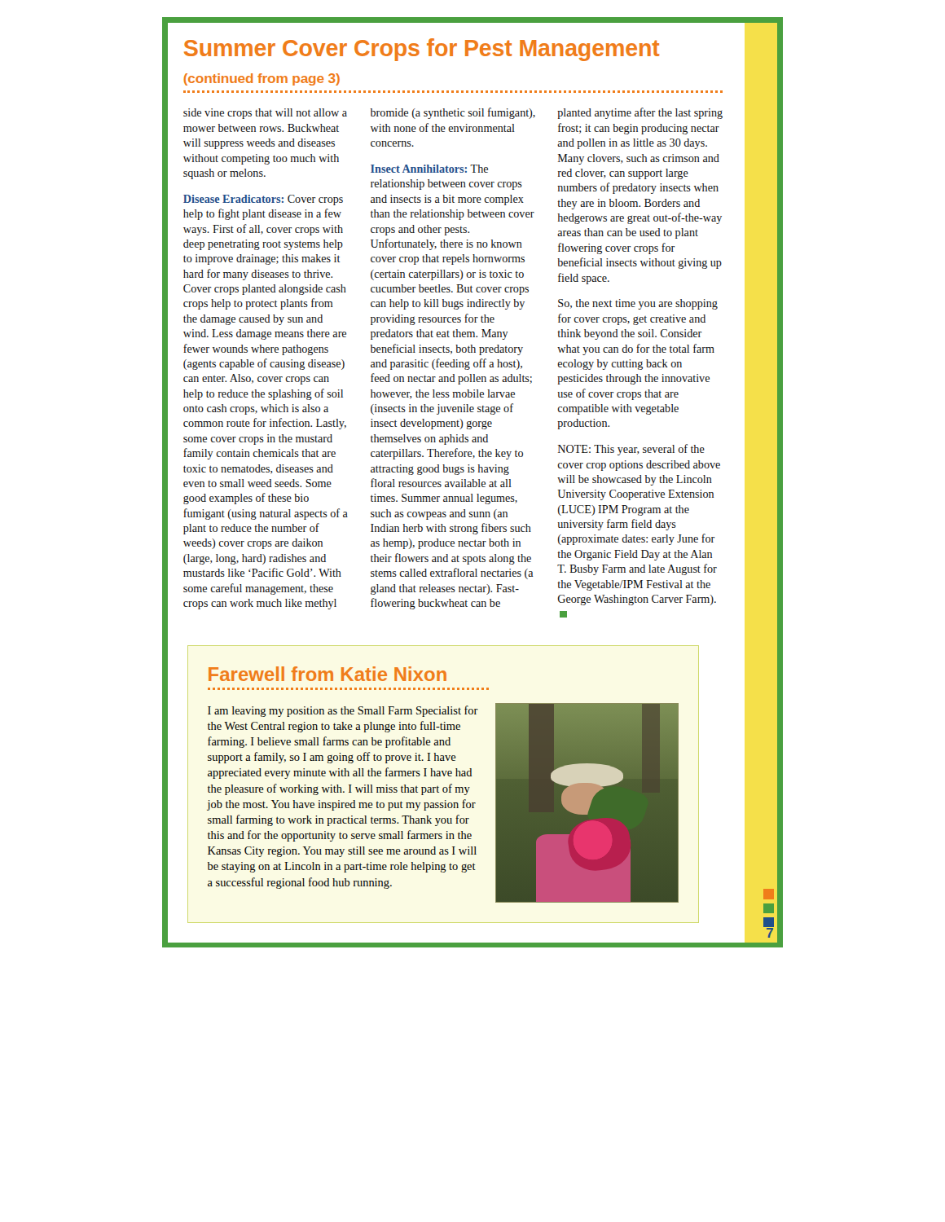Summer Cover Crops for Pest Management (continued from page 3)
side vine crops that will not allow a mower between rows. Buckwheat will suppress weeds and diseases without competing too much with squash or melons.
Disease Eradicators: Cover crops help to fight plant disease in a few ways. First of all, cover crops with deep penetrating root systems help to improve drainage; this makes it hard for many diseases to thrive. Cover crops planted alongside cash crops help to protect plants from the damage caused by sun and wind. Less damage means there are fewer wounds where pathogens (agents capable of causing disease) can enter. Also, cover crops can help to reduce the splashing of soil onto cash crops, which is also a common route for infection. Lastly, some cover crops in the mustard family contain chemicals that are toxic to nematodes, diseases and even to small weed seeds. Some good examples of these bio fumigant (using natural aspects of a plant to reduce the number of weeds) cover crops are daikon (large, long, hard) radishes and mustards like ‘Pacific Gold’. With some careful management, these crops can work much like methyl bromide (a synthetic soil fumigant), with none of the environmental concerns.
Insect Annihilators: The relationship between cover crops and insects is a bit more complex than the relationship between cover crops and other pests. Unfortunately, there is no known cover crop that repels hornworms (certain caterpillars) or is toxic to cucumber beetles. But cover crops can help to kill bugs indirectly by providing resources for the predators that eat them. Many beneficial insects, both predatory and parasitic (feeding off a host), feed on nectar and pollen as adults; however, the less mobile larvae (insects in the juvenile stage of insect development) gorge themselves on aphids and caterpillars. Therefore, the key to attracting good bugs is having floral resources available at all times. Summer annual legumes, such as cowpeas and sunn (an Indian herb with strong fibers such as hemp), produce nectar both in their flowers and at spots along the stems called extrafloral nectaries (a gland that releases nectar). Fast-flowering buckwheat can be planted anytime after the last spring frost; it can begin producing nectar and pollen in as little as 30 days. Many clovers, such as crimson and red clover, can support large numbers of predatory insects when they are in bloom. Borders and hedgerows are great out-of-the-way areas than can be used to plant flowering cover crops for beneficial insects without giving up field space.
So, the next time you are shopping for cover crops, get creative and think beyond the soil. Consider what you can do for the total farm ecology by cutting back on pesticides through the innovative use of cover crops that are compatible with vegetable production.
NOTE: This year, several of the cover crop options described above will be showcased by the Lincoln University Cooperative Extension (LUCE) IPM Program at the university farm field days (approximate dates: early June for the Organic Field Day at the Alan T. Busby Farm and late August for the Vegetable/IPM Festival at the George Washington Carver Farm).
Farewell from Katie Nixon
I am leaving my position as the Small Farm Specialist for the West Central region to take a plunge into full-time farming. I believe small farms can be profitable and support a family, so I am going off to prove it. I have appreciated every minute with all the farmers I have had the pleasure of working with. I will miss that part of my job the most. You have inspired me to put my passion for small farming to work in practical terms. Thank you for this and for the opportunity to serve small farmers in the Kansas City region. You may still see me around as I will be staying on at Lincoln in a part-time role helping to get a successful regional food hub running.
7